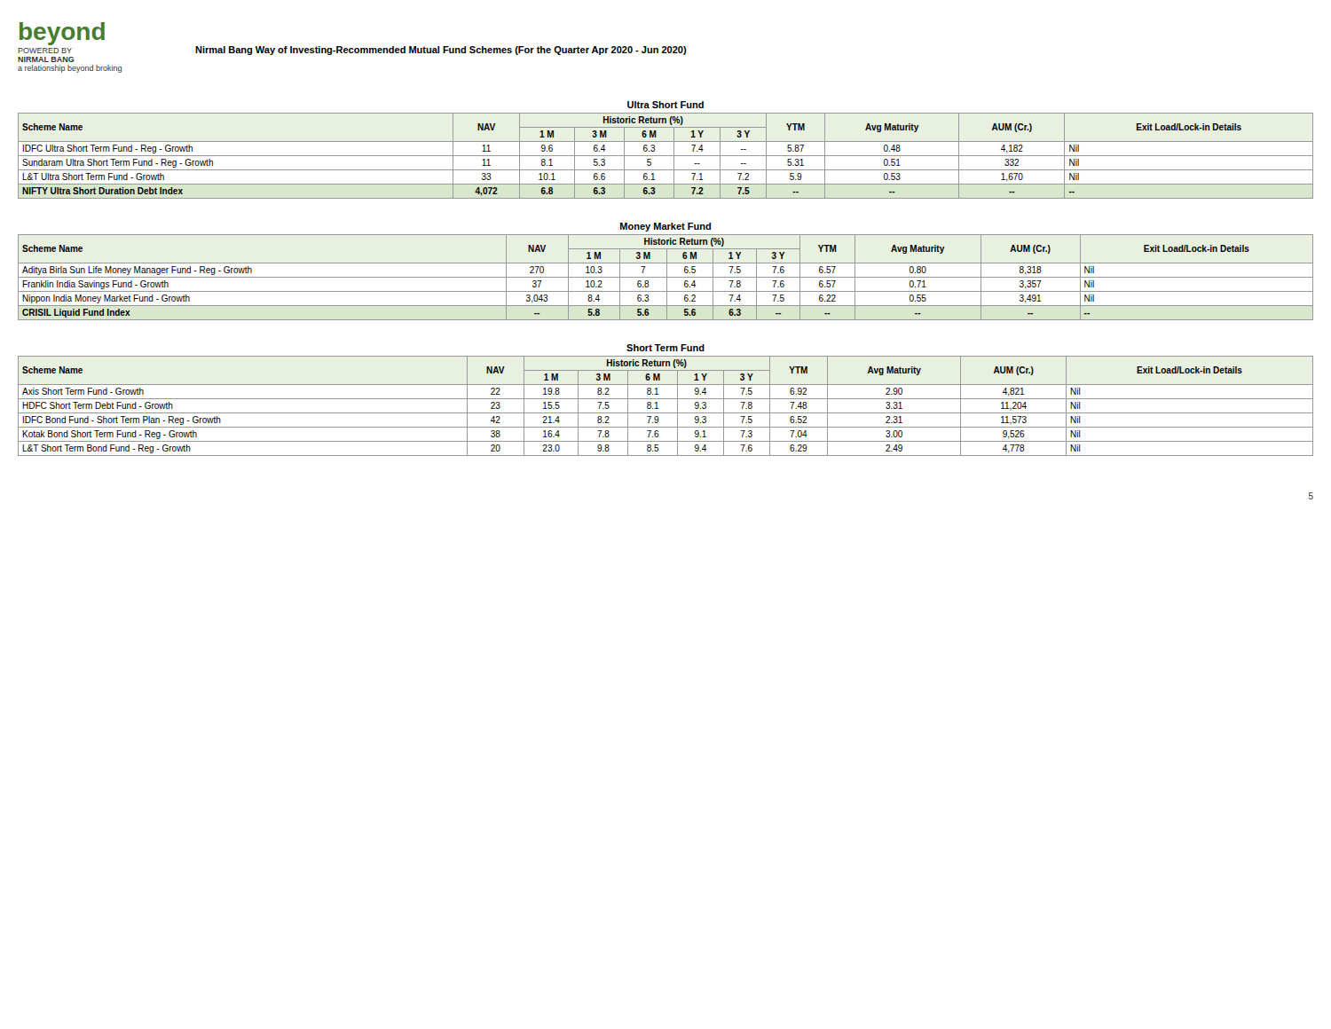beyond
POWERED BY
NIRMAL BANG
a relationship beyond broking
Nirmal Bang Way of Investing-Recommended Mutual Fund Schemes (For the Quarter Apr 2020 - Jun 2020)
Ultra Short Fund
| Scheme Name | NAV | Historic Return (%) | YTM | Avg Maturity | AUM (Cr.) | Exit Load/Lock-in Details |
| --- | --- | --- | --- | --- | --- | --- |
| 1 M | 3 M | 6 M | 1 Y | 3 Y |
| IDFC Ultra Short Term Fund - Reg - Growth | 11 | 9.6 | 6.4 | 6.3 | 7.4 | -- | 5.87 | 0.48 | 4,182 | Nil |
| Sundaram Ultra Short Term Fund - Reg - Growth | 11 | 8.1 | 5.3 | 5 | -- | -- | 5.31 | 0.51 | 332 | Nil |
| L&T Ultra Short Term Fund - Growth | 33 | 10.1 | 6.6 | 6.1 | 7.1 | 7.2 | 5.9 | 0.53 | 1,670 | Nil |
| NIFTY Ultra Short Duration Debt Index | 4,072 | 6.8 | 6.3 | 6.3 | 7.2 | 7.5 | -- | -- | -- | -- |
Money Market Fund
| Scheme Name | NAV | Historic Return (%) | YTM | Avg Maturity | AUM (Cr.) | Exit Load/Lock-in Details |
| --- | --- | --- | --- | --- | --- | --- |
| 1 M | 3 M | 6 M | 1 Y | 3 Y |
| Aditya Birla Sun Life Money Manager Fund - Reg - Growth | 270 | 10.3 | 7 | 6.5 | 7.5 | 7.6 | 6.57 | 0.80 | 8,318 | Nil |
| Franklin India Savings Fund - Growth | 37 | 10.2 | 6.8 | 6.4 | 7.8 | 7.6 | 6.57 | 0.71 | 3,357 | Nil |
| Nippon India Money Market Fund - Growth | 3,043 | 8.4 | 6.3 | 6.2 | 7.4 | 7.5 | 6.22 | 0.55 | 3,491 | Nil |
| CRISIL Liquid Fund Index | -- | 5.8 | 5.6 | 5.6 | 6.3 | -- | -- | -- | -- | -- |
Short Term Fund
| Scheme Name | NAV | Historic Return (%) | YTM | Avg Maturity | AUM (Cr.) | Exit Load/Lock-in Details |
| --- | --- | --- | --- | --- | --- | --- |
| 1 M | 3 M | 6 M | 1 Y | 3 Y |
| Axis Short Term Fund - Growth | 22 | 19.8 | 8.2 | 8.1 | 9.4 | 7.5 | 6.92 | 2.90 | 4,821 | Nil |
| HDFC Short Term Debt Fund - Growth | 23 | 15.5 | 7.5 | 8.1 | 9.3 | 7.8 | 7.48 | 3.31 | 11,204 | Nil |
| IDFC Bond Fund - Short Term Plan - Reg - Growth | 42 | 21.4 | 8.2 | 7.9 | 9.3 | 7.5 | 6.52 | 2.31 | 11,573 | Nil |
| Kotak Bond Short Term Fund - Reg - Growth | 38 | 16.4 | 7.8 | 7.6 | 9.1 | 7.3 | 7.04 | 3.00 | 9,526 | Nil |
| L&T Short Term Bond Fund - Reg - Growth | 20 | 23.0 | 9.8 | 8.5 | 9.4 | 7.6 | 6.29 | 2.49 | 4,778 | Nil |
5